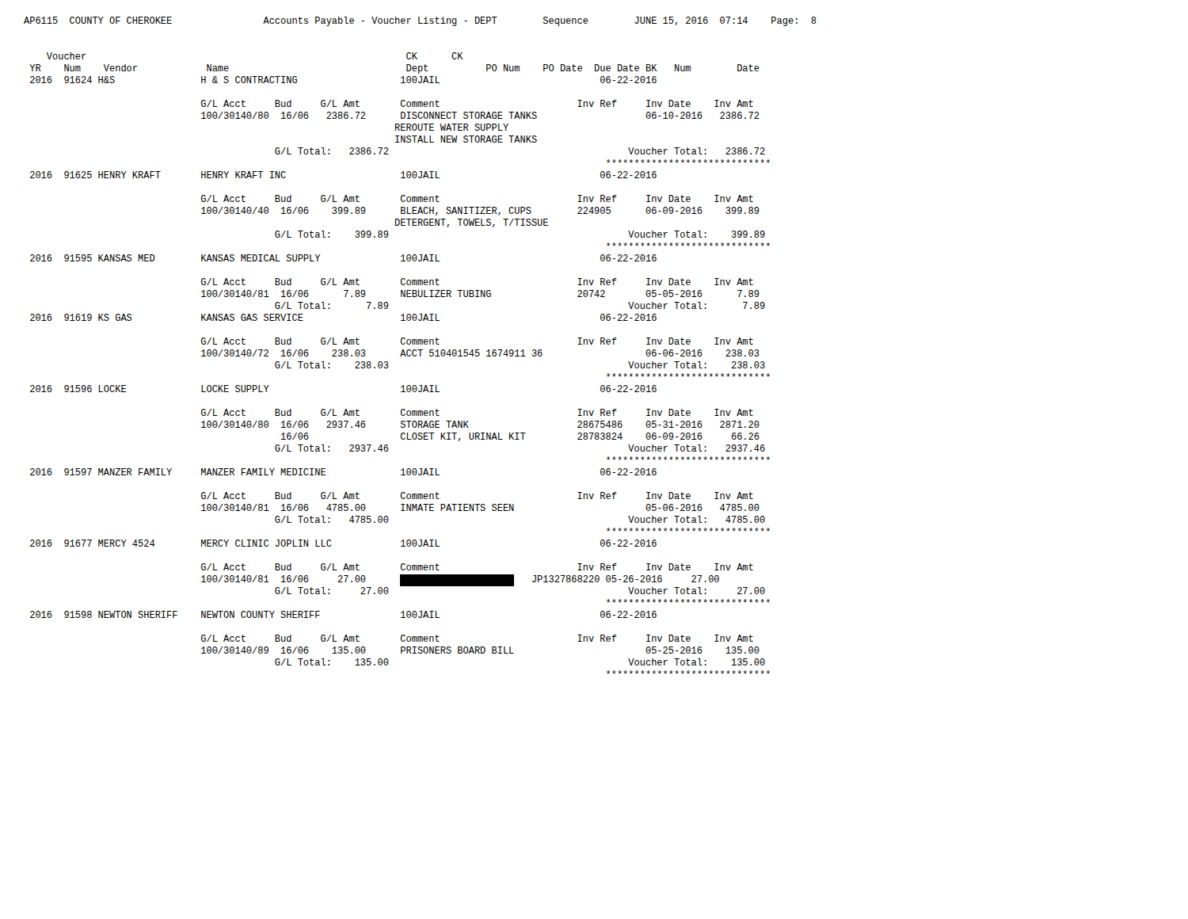AP6115  COUNTY OF CHEROKEE                Accounts Payable - Voucher Listing - DEPT        Sequence        JUNE 15, 2016  07:14    Page:  8


    Voucher                                                        CK      CK
 YR    Num    Vendor            Name                               Dept          PO Num    PO Date  Due Date BK   Num        Date
 2016  91624 H&S               H & S CONTRACTING                  100JAIL                            06-22-2016

                               G/L Acct     Bud     G/L Amt       Comment                        Inv Ref     Inv Date    Inv Amt
                               100/30140/80  16/06   2386.72      DISCONNECT STORAGE TANKS                   06-10-2016   2386.72
                                                                 REROUTE WATER SUPPLY
                                                                 INSTALL NEW STORAGE TANKS
                                            G/L Total:   2386.72                                          Voucher Total:   2386.72
                                                                                                      *****************************
 2016  91625 HENRY KRAFT       HENRY KRAFT INC                    100JAIL                            06-22-2016

                               G/L Acct     Bud     G/L Amt       Comment                        Inv Ref     Inv Date    Inv Amt
                               100/30140/40  16/06    399.89      BLEACH, SANITIZER, CUPS        224905      06-09-2016    399.89
                                                                 DETERGENT, TOWELS, T/TISSUE
                                            G/L Total:    399.89                                          Voucher Total:    399.89
                                                                                                      *****************************
 2016  91595 KANSAS MED        KANSAS MEDICAL SUPPLY              100JAIL                            06-22-2016

                               G/L Acct     Bud     G/L Amt       Comment                        Inv Ref     Inv Date    Inv Amt
                               100/30140/81  16/06      7.89      NEBULIZER TUBING               20742       05-05-2016      7.89
                                            G/L Total:      7.89                                          Voucher Total:      7.89
 2016  91619 KS GAS            KANSAS GAS SERVICE                 100JAIL                            06-22-2016

                               G/L Acct     Bud     G/L Amt       Comment                        Inv Ref     Inv Date    Inv Amt
                               100/30140/72  16/06    238.03      ACCT 510401545 1674911 36                  06-06-2016    238.03
                                            G/L Total:    238.03                                          Voucher Total:    238.03
                                                                                                      *****************************
 2016  91596 LOCKE             LOCKE SUPPLY                       100JAIL                            06-22-2016

                               G/L Acct     Bud     G/L Amt       Comment                        Inv Ref     Inv Date    Inv Amt
                               100/30140/80  16/06   2937.46      STORAGE TANK                   28675486    05-31-2016   2871.20
                                             16/06                CLOSET KIT, URINAL KIT         28783824    06-09-2016     66.26
                                            G/L Total:   2937.46                                          Voucher Total:   2937.46
                                                                                                      *****************************
 2016  91597 MANZER FAMILY     MANZER FAMILY MEDICINE             100JAIL                            06-22-2016

                               G/L Acct     Bud     G/L Amt       Comment                        Inv Ref     Inv Date    Inv Amt
                               100/30140/81  16/06   4785.00      INMATE PATIENTS SEEN                       05-06-2016   4785.00
                                            G/L Total:   4785.00                                          Voucher Total:   4785.00
                                                                                                      *****************************
 2016  91677 MERCY 4524        MERCY CLINIC JOPLIN LLC            100JAIL                            06-22-2016

                               G/L Acct     Bud     G/L Amt       Comment                        Inv Ref     Inv Date    Inv Amt
                               100/30140/81  16/06     27.00                             JP1327868220 05-26-2016     27.00
                                            G/L Total:     27.00                                          Voucher Total:     27.00
                                                                                                      *****************************
 2016  91598 NEWTON SHERIFF    NEWTON COUNTY SHERIFF              100JAIL                            06-22-2016

                               G/L Acct     Bud     G/L Amt       Comment                        Inv Ref     Inv Date    Inv Amt
                               100/30140/89  16/06    135.00      PRISONERS BOARD BILL                       05-25-2016    135.00
                                            G/L Total:    135.00                                          Voucher Total:    135.00
                                                                                                      *****************************